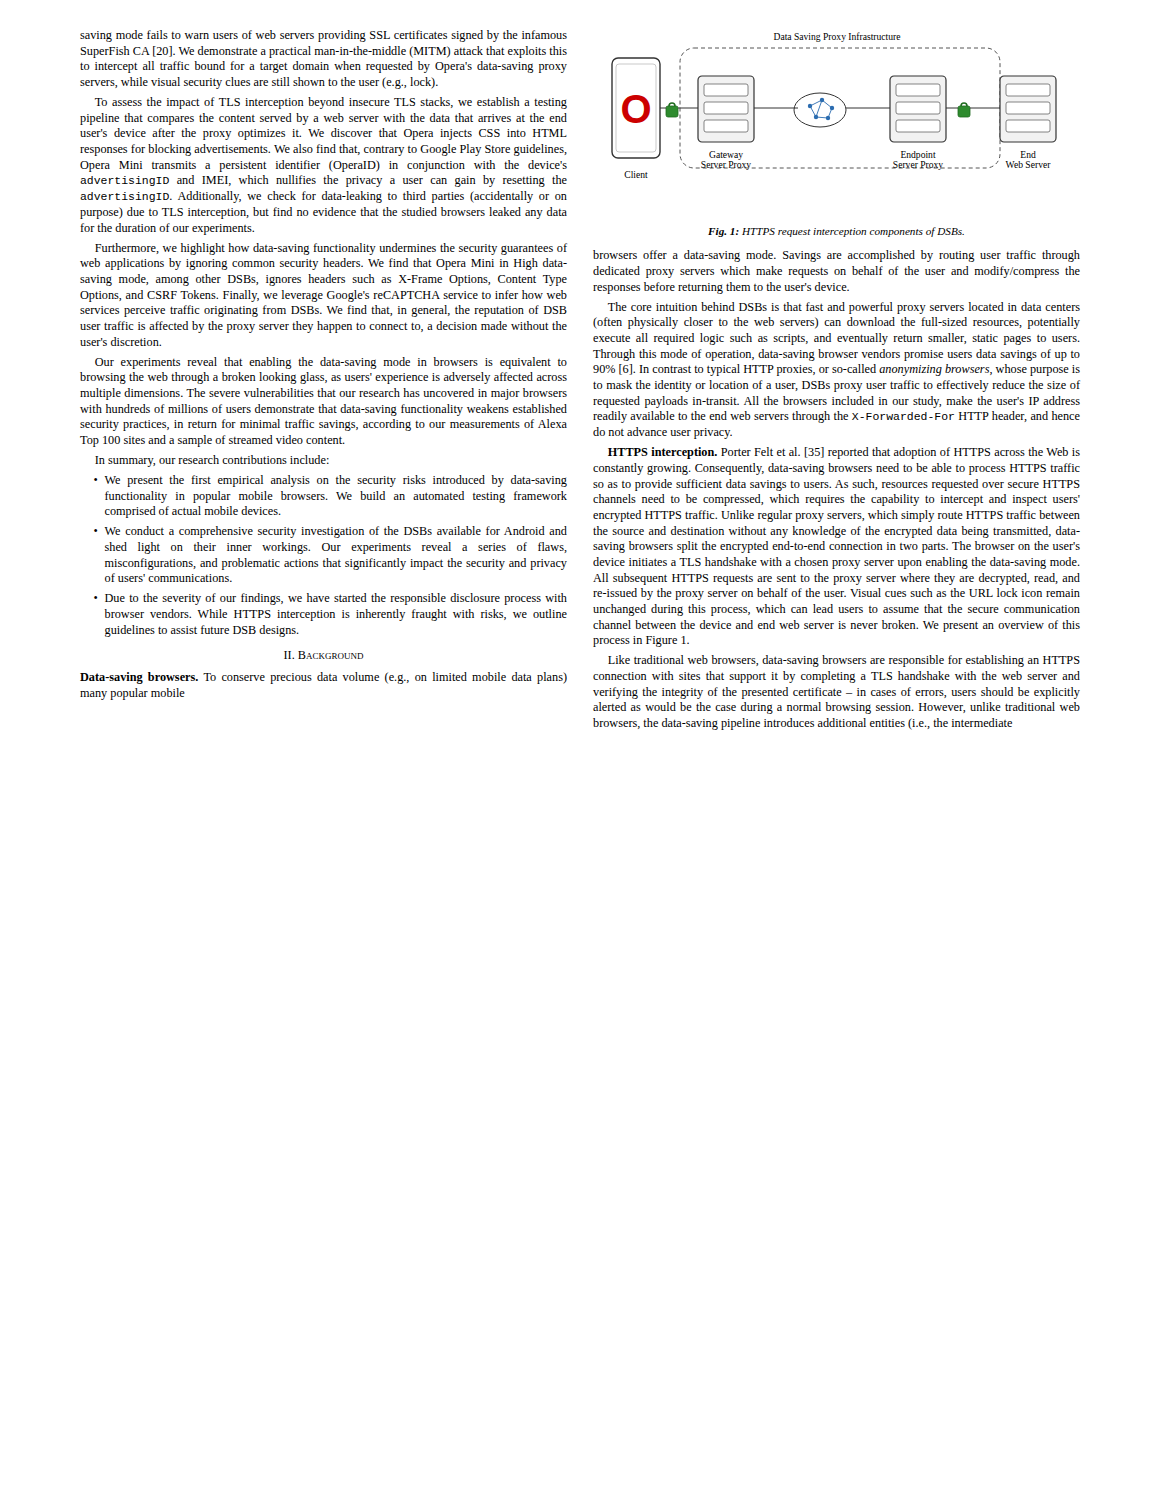saving mode fails to warn users of web servers providing SSL certificates signed by the infamous SuperFish CA [20]. We demonstrate a practical man-in-the-middle (MITM) attack that exploits this to intercept all traffic bound for a target domain when requested by Opera's data-saving proxy servers, while visual security clues are still shown to the user (e.g., lock).
To assess the impact of TLS interception beyond insecure TLS stacks, we establish a testing pipeline that compares the content served by a web server with the data that arrives at the end user's device after the proxy optimizes it. We discover that Opera injects CSS into HTML responses for blocking advertisements. We also find that, contrary to Google Play Store guidelines, Opera Mini transmits a persistent identifier (OperaID) in conjunction with the device's advertisingID and IMEI, which nullifies the privacy a user can gain by resetting the advertisingID. Additionally, we check for data-leaking to third parties (accidentally or on purpose) due to TLS interception, but find no evidence that the studied browsers leaked any data for the duration of our experiments.
Furthermore, we highlight how data-saving functionality undermines the security guarantees of web applications by ignoring common security headers. We find that Opera Mini in High data-saving mode, among other DSBs, ignores headers such as X-Frame Options, Content Type Options, and CSRF Tokens. Finally, we leverage Google's reCAPTCHA service to infer how web services perceive traffic originating from DSBs. We find that, in general, the reputation of DSB user traffic is affected by the proxy server they happen to connect to, a decision made without the user's discretion.
Our experiments reveal that enabling the data-saving mode in browsers is equivalent to browsing the web through a broken looking glass, as users' experience is adversely affected across multiple dimensions. The severe vulnerabilities that our research has uncovered in major browsers with hundreds of millions of users demonstrate that data-saving functionality weakens established security practices, in return for minimal traffic savings, according to our measurements of Alexa Top 100 sites and a sample of streamed video content.
In summary, our research contributions include:
We present the first empirical analysis on the security risks introduced by data-saving functionality in popular mobile browsers. We build an automated testing framework comprised of actual mobile devices.
We conduct a comprehensive security investigation of the DSBs available for Android and shed light on their inner workings. Our experiments reveal a series of flaws, misconfigurations, and problematic actions that significantly impact the security and privacy of users' communications.
Due to the severity of our findings, we have started the responsible disclosure process with browser vendors. While HTTPS interception is inherently fraught with risks, we outline guidelines to assist future DSB designs.
II. Background
Data-saving browsers. To conserve precious data volume (e.g., on limited mobile data plans) many popular mobile
Data Saving Proxy Infrastructure O Client Gateway Server Proxy Endpoint Server Proxy End Web Server
Fig. 1: HTTPS request interception components of DSBs.
browsers offer a data-saving mode. Savings are accomplished by routing user traffic through dedicated proxy servers which make requests on behalf of the user and modify/compress the responses before returning them to the user's device.
The core intuition behind DSBs is that fast and powerful proxy servers located in data centers (often physically closer to the web servers) can download the full-sized resources, potentially execute all required logic such as scripts, and eventually return smaller, static pages to users. Through this mode of operation, data-saving browser vendors promise users data savings of up to 90% [6]. In contrast to typical HTTP proxies, or so-called anonymizing browsers, whose purpose is to mask the identity or location of a user, DSBs proxy user traffic to effectively reduce the size of requested payloads in-transit. All the browsers included in our study, make the user's IP address readily available to the end web servers through the X-Forwarded-For HTTP header, and hence do not advance user privacy.
HTTPS interception. Porter Felt et al. [35] reported that adoption of HTTPS across the Web is constantly growing. Consequently, data-saving browsers need to be able to process HTTPS traffic so as to provide sufficient data savings to users. As such, resources requested over secure HTTPS channels need to be compressed, which requires the capability to intercept and inspect users' encrypted HTTPS traffic. Unlike regular proxy servers, which simply route HTTPS traffic between the source and destination without any knowledge of the encrypted data being transmitted, data-saving browsers split the encrypted end-to-end connection in two parts. The browser on the user's device initiates a TLS handshake with a chosen proxy server upon enabling the data-saving mode. All subsequent HTTPS requests are sent to the proxy server where they are decrypted, read, and re-issued by the proxy server on behalf of the user. Visual cues such as the URL lock icon remain unchanged during this process, which can lead users to assume that the secure communication channel between the device and end web server is never broken. We present an overview of this process in Figure 1.
Like traditional web browsers, data-saving browsers are responsible for establishing an HTTPS connection with sites that support it by completing a TLS handshake with the web server and verifying the integrity of the presented certificate – in cases of errors, users should be explicitly alerted as would be the case during a normal browsing session. However, unlike traditional web browsers, the data-saving pipeline introduces additional entities (i.e., the intermediate